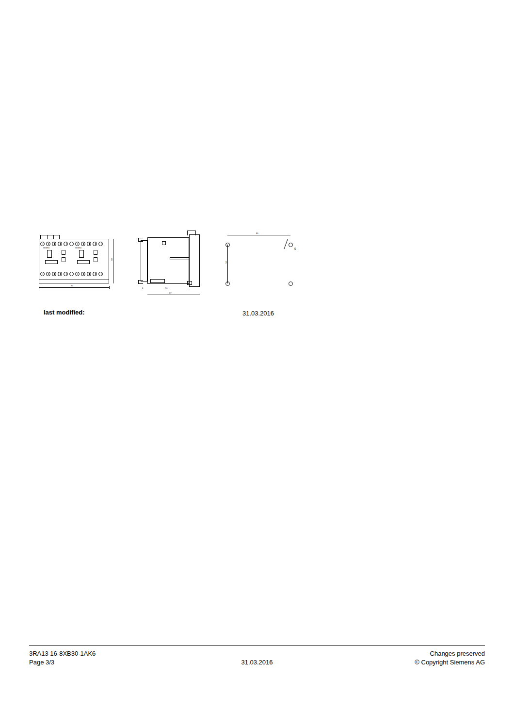SIEMENS
SIEMENS
90
88
51
67
6
80
50
Ø5
last modified:
31.03.2016
3RA13 16-8XB30-1AK6
Page 3/3
31.03.2016
Changes preserved
© Copyright Siemens AG